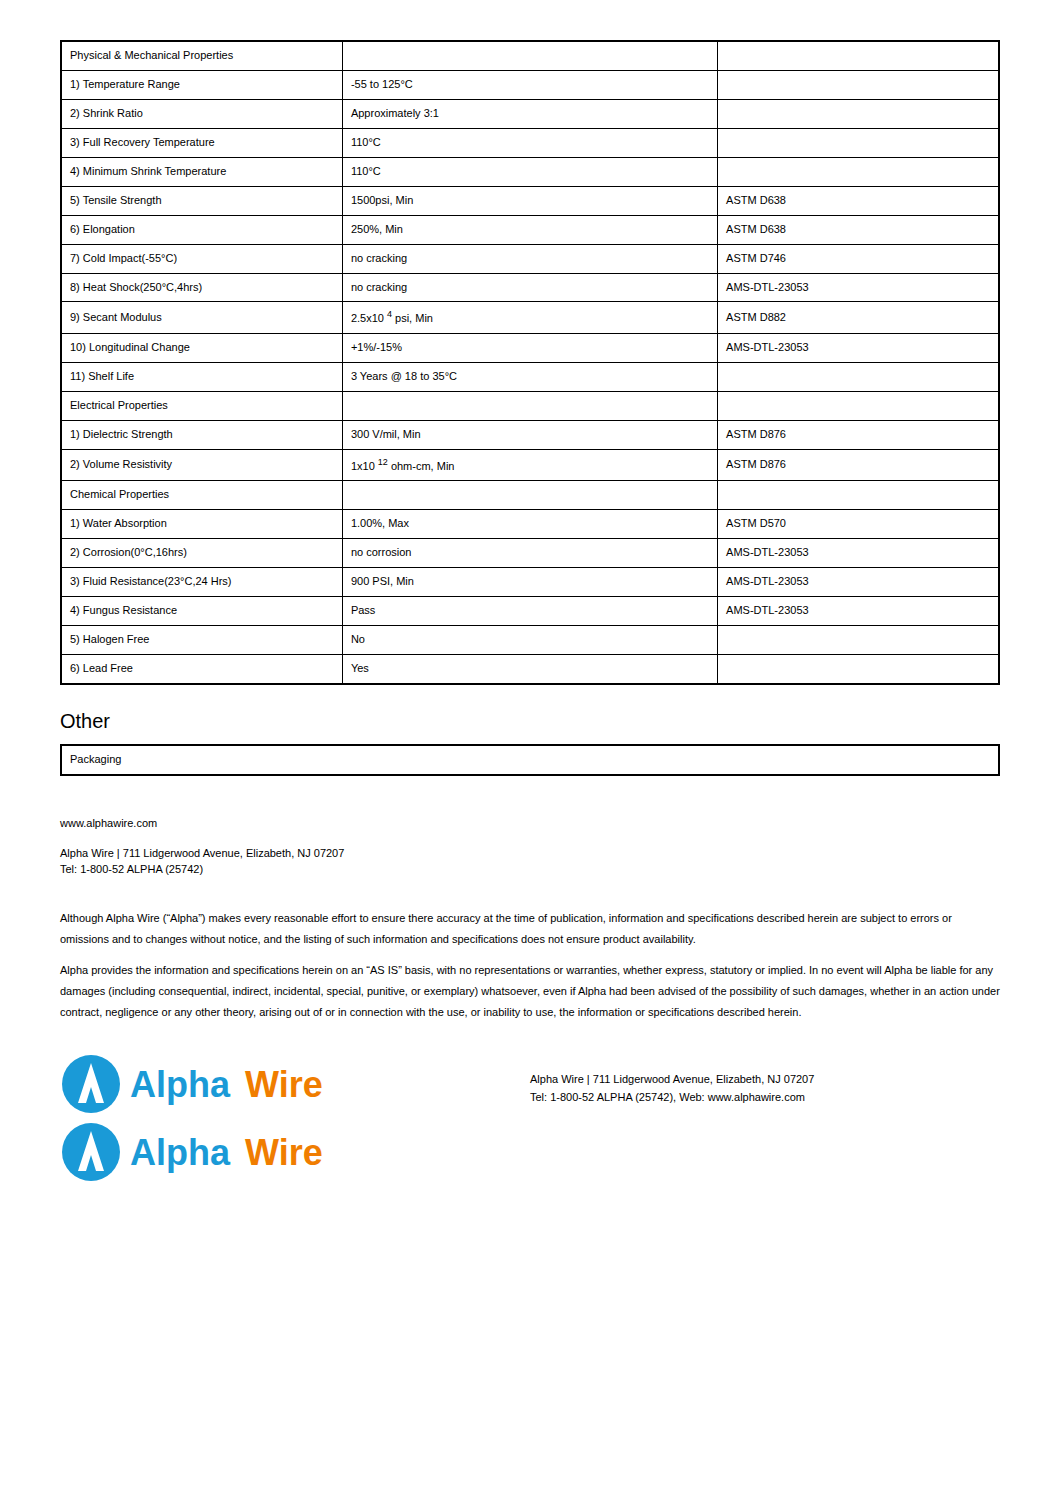| Physical & Mechanical Properties | | |
| 1) Temperature Range | -55 to 125°C | |
| 2) Shrink Ratio | Approximately 3:1 | |
| 3) Full Recovery Temperature | 110°C | |
| 4) Minimum Shrink Temperature | 110°C | |
| 5) Tensile Strength | 1500psi, Min | ASTM D638 |
| 6) Elongation | 250%, Min | ASTM D638 |
| 7) Cold Impact(-55°C) | no cracking | ASTM D746 |
| 8) Heat Shock(250°C,4hrs) | no cracking | AMS-DTL-23053 |
| 9) Secant Modulus | 2.5x10 4 psi, Min | ASTM D882 |
| 10) Longitudinal Change | +1%/-15% | AMS-DTL-23053 |
| 11) Shelf Life | 3 Years @ 18 to 35°C | |
| Electrical Properties | | |
| 1) Dielectric Strength | 300 V/mil, Min | ASTM D876 |
| 2) Volume Resistivity | 1x10 12 ohm-cm, Min | ASTM D876 |
| Chemical Properties | | |
| 1) Water Absorption | 1.00%, Max | ASTM D570 |
| 2) Corrosion(0°C,16hrs) | no corrosion | AMS-DTL-23053 |
| 3) Fluid Resistance(23°C,24 Hrs) | 900 PSI, Min | AMS-DTL-23053 |
| 4) Fungus Resistance | Pass | AMS-DTL-23053 |
| 5) Halogen Free | No | |
| 6) Lead Free | Yes | |
Other
| Packaging |
www.alphawire.com
Alpha Wire | 711 Lidgerwood Avenue, Elizabeth, NJ 07207
Tel: 1-800-52 ALPHA (25742)
Although Alpha Wire (“Alpha”) makes every reasonable effort to ensure there accuracy at the time of publication, information and specifications described herein are subject to errors or omissions and to changes without notice, and the listing of such information and specifications does not ensure product availability.
Alpha provides the information and specifications herein on an “AS IS” basis, with no representations or warranties, whether express, statutory or implied. In no event will Alpha be liable for any damages (including consequential, indirect, incidental, special, punitive, or exemplary) whatsoever, even if Alpha had been advised of the possibility of such damages, whether in an action under contract, negligence or any other theory, arising out of or in connection with the use, or inability to use, the information or specifications described herein.
Alpha Wire
Alpha Wire
Alpha Wire | 711 Lidgerwood Avenue, Elizabeth, NJ 07207
Tel: 1-800-52 ALPHA (25742), Web: www.alphawire.com